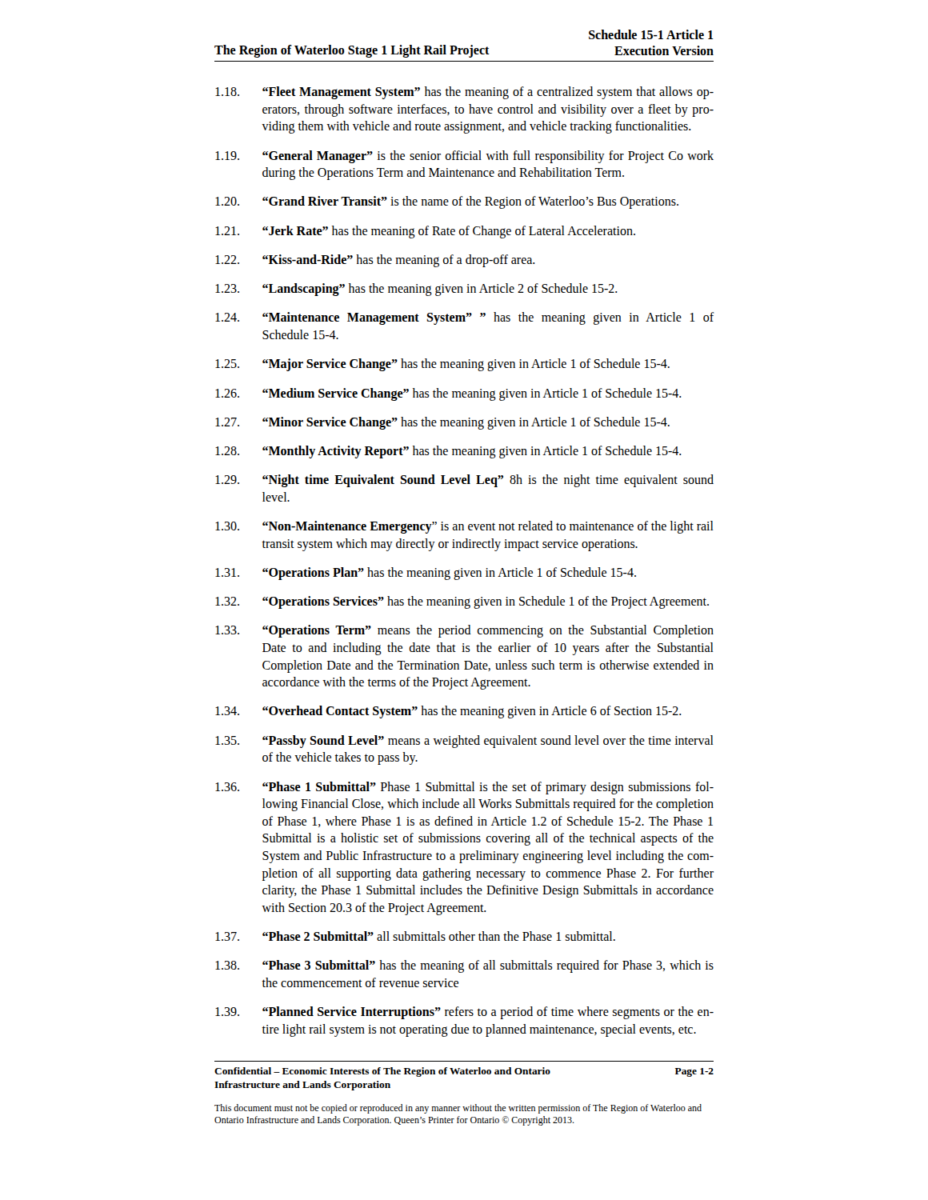The Region of Waterloo Stage 1 Light Rail Project
Schedule 15-1 Article 1 Execution Version
1.18. “Fleet Management System” has the meaning of a centralized system that allows operators, through software interfaces, to have control and visibility over a fleet by providing them with vehicle and route assignment, and vehicle tracking functionalities.
1.19. “General Manager” is the senior official with full responsibility for Project Co work during the Operations Term and Maintenance and Rehabilitation Term.
1.20. “Grand River Transit” is the name of the Region of Waterloo’s Bus Operations.
1.21. “Jerk Rate” has the meaning of Rate of Change of Lateral Acceleration.
1.22. “Kiss-and-Ride” has the meaning of a drop-off area.
1.23. “Landscaping” has the meaning given in Article 2 of Schedule 15-2.
1.24. “Maintenance Management System” ” has the meaning given in Article 1 of Schedule 15-4.
1.25. “Major Service Change” has the meaning given in Article 1 of Schedule 15-4.
1.26. “Medium Service Change” has the meaning given in Article 1 of Schedule 15-4.
1.27. “Minor Service Change” has the meaning given in Article 1 of Schedule 15-4.
1.28. “Monthly Activity Report” has the meaning given in Article 1 of Schedule 15-4.
1.29. “Night time Equivalent Sound Level Leq” 8h is the night time equivalent sound level.
1.30. “Non-Maintenance Emergency” is an event not related to maintenance of the light rail transit system which may directly or indirectly impact service operations.
1.31. “Operations Plan” has the meaning given in Article 1 of Schedule 15-4.
1.32. “Operations Services” has the meaning given in Schedule 1 of the Project Agreement.
1.33. “Operations Term” means the period commencing on the Substantial Completion Date to and including the date that is the earlier of 10 years after the Substantial Completion Date and the Termination Date, unless such term is otherwise extended in accordance with the terms of the Project Agreement.
1.34. “Overhead Contact System” has the meaning given in Article 6 of Section 15-2.
1.35. “Passby Sound Level” means a weighted equivalent sound level over the time interval of the vehicle takes to pass by.
1.36. “Phase 1 Submittal” Phase 1 Submittal is the set of primary design submissions following Financial Close, which include all Works Submittals required for the completion of Phase 1, where Phase 1 is as defined in Article 1.2 of Schedule 15-2. The Phase 1 Submittal is a holistic set of submissions covering all of the technical aspects of the System and Public Infrastructure to a preliminary engineering level including the completion of all supporting data gathering necessary to commence Phase 2. For further clarity, the Phase 1 Submittal includes the Definitive Design Submittals in accordance with Section 20.3 of the Project Agreement.
1.37. “Phase 2 Submittal” all submittals other than the Phase 1 submittal.
1.38. “Phase 3 Submittal” has the meaning of all submittals required for Phase 3, which is the commencement of revenue service
1.39. “Planned Service Interruptions” refers to a period of time where segments or the entire light rail system is not operating due to planned maintenance, special events, etc.
Confidential – Economic Interests of The Region of Waterloo and Ontario Infrastructure and Lands Corporation
Page 1-2
This document must not be copied or reproduced in any manner without the written permission of The Region of Waterloo and Ontario Infrastructure and Lands Corporation. Queen’s Printer for Ontario © Copyright 2013.